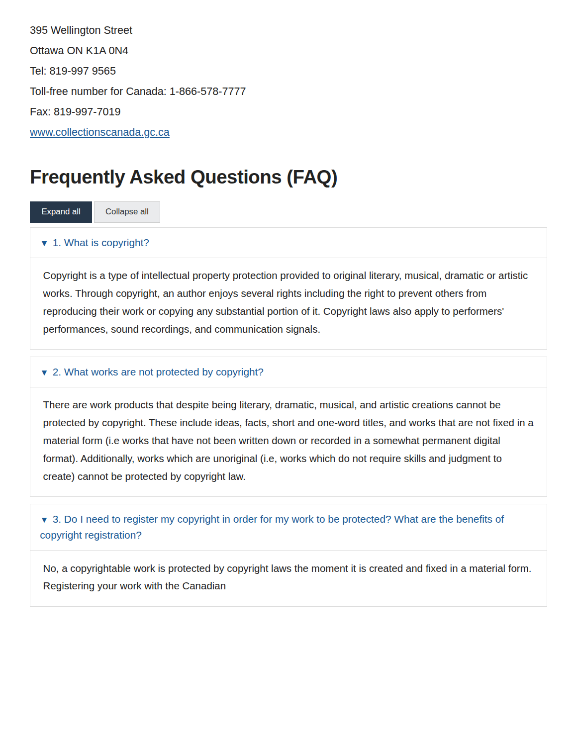395 Wellington Street
Ottawa ON K1A 0N4
Tel: 819-997 9565
Toll-free number for Canada: 1-866-578-7777
Fax: 819-997-7019
www.collectionscanada.gc.ca
Frequently Asked Questions (FAQ)
Expand all Collapse all
1. What is copyright?
Copyright is a type of intellectual property protection provided to original literary, musical, dramatic or artistic works. Through copyright, an author enjoys several rights including the right to prevent others from reproducing their work or copying any substantial portion of it. Copyright laws also apply to performers' performances, sound recordings, and communication signals.
2. What works are not protected by copyright?
There are work products that despite being literary, dramatic, musical, and artistic creations cannot be protected by copyright. These include ideas, facts, short and one-word titles, and works that are not fixed in a material form (i.e works that have not been written down or recorded in a somewhat permanent digital format). Additionally, works which are unoriginal (i.e, works which do not require skills and judgment to create) cannot be protected by copyright law.
3. Do I need to register my copyright in order for my work to be protected? What are the benefits of copyright registration?
No, a copyrightable work is protected by copyright laws the moment it is created and fixed in a material form. Registering your work with the Canadian